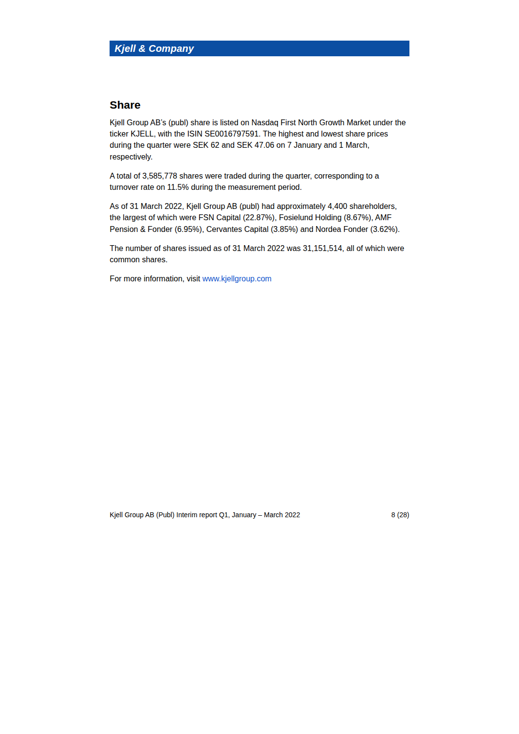Kjell & Company
Share
Kjell Group AB’s (publ) share is listed on Nasdaq First North Growth Market under the ticker KJELL, with the ISIN SE0016797591. The highest and lowest share prices during the quarter were SEK 62 and SEK 47.06 on 7 January and 1 March, respectively.
A total of 3,585,778 shares were traded during the quarter, corresponding to a turnover rate on 11.5% during the measurement period.
As of 31 March 2022, Kjell Group AB (publ) had approximately 4,400 shareholders, the largest of which were FSN Capital (22.87%), Fosielund Holding (8.67%), AMF Pension & Fonder (6.95%), Cervantes Capital (3.85%) and Nordea Fonder (3.62%).
The number of shares issued as of 31 March 2022 was 31,151,514, all of which were common shares.
For more information, visit www.kjellgroup.com
Kjell Group AB (Publ) Interim report Q1, January – March 2022
8 (28)